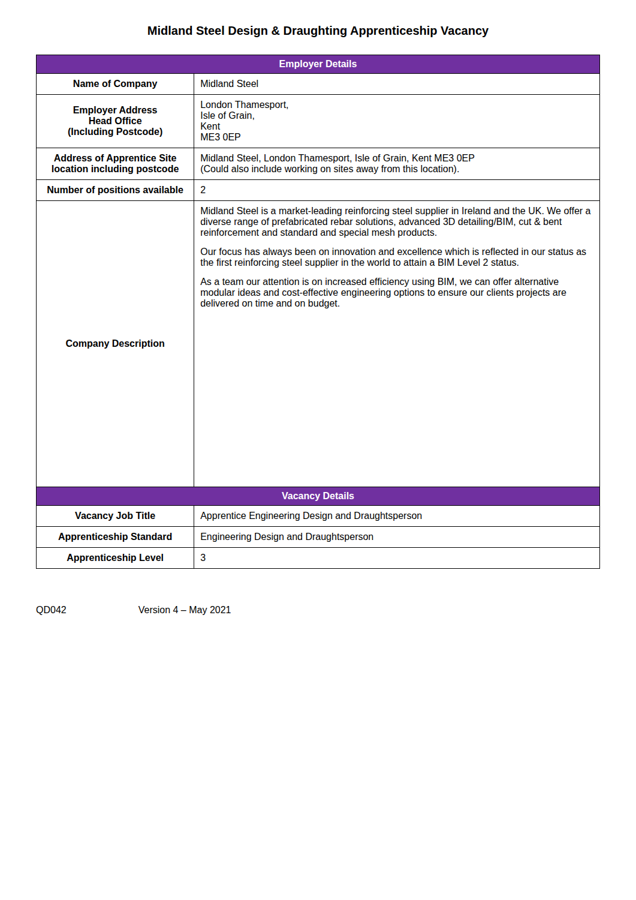Midland Steel Design & Draughting Apprenticeship Vacancy
| Employer Details |
| --- |
| Name of Company | Midland Steel |
| Employer Address Head Office (Including Postcode) | London Thamesport, Isle of Grain, Kent ME3 0EP |
| Address of Apprentice Site location including postcode | Midland Steel, London Thamesport, Isle of Grain, Kent ME3 0EP (Could also include working on sites away from this location). |
| Number of positions available | 2 |
| Company Description | Midland Steel is a market-leading reinforcing steel supplier in Ireland and the UK. We offer a diverse range of prefabricated rebar solutions, advanced 3D detailing/BIM, cut & bent reinforcement and standard and special mesh products. Our focus has always been on innovation and excellence which is reflected in our status as the first reinforcing steel supplier in the world to attain a BIM Level 2 status. As a team our attention is on increased efficiency using BIM, we can offer alternative modular ideas and cost-effective engineering options to ensure our clients projects are delivered on time and on budget. |
| Vacancy Details |
| Vacancy Job Title | Apprentice Engineering Design and Draughtsperson |
| Apprenticeship Standard | Engineering Design and Draughtsperson |
| Apprenticeship Level | 3 |
QD042 Version 4 – May 2021